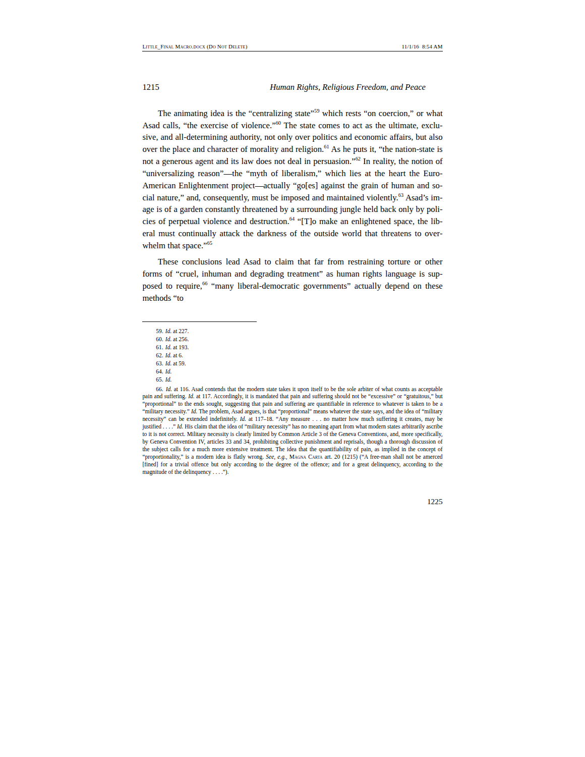Little_Final Macro.docx (Do Not Delete) 11/1/16 8:54 AM
1215 Human Rights, Religious Freedom, and Peace
The animating idea is the “centralizing state”59 which rests “on coercion,” or what Asad calls, “the exercise of violence.”60 The state comes to act as the ultimate, exclusive, and all-determining authority, not only over politics and economic affairs, but also over the place and character of morality and religion.61 As he puts it, “the nation-state is not a generous agent and its law does not deal in persuasion.”62 In reality, the notion of “universalizing reason”—the “myth of liberalism,” which lies at the heart the Euro-American Enlightenment project—actually “go[es] against the grain of human and social nature,” and, consequently, must be imposed and maintained violently.63 Asad’s image is of a garden constantly threatened by a surrounding jungle held back only by policies of perpetual violence and destruction.64 “[T]o make an enlightened space, the liberal must continually attack the darkness of the outside world that threatens to overwhelm that space.”65
These conclusions lead Asad to claim that far from restraining torture or other forms of “cruel, inhuman and degrading treatment” as human rights language is supposed to require,66 “many liberal-democratic governments” actually depend on these methods “to
59. Id. at 227.
60. Id. at 256.
61. Id. at 193.
62. Id. at 6.
63. Id. at 59.
64. Id.
65. Id.
66. Id. at 116. Asad contends that the modern state takes it upon itself to be the sole arbiter of what counts as acceptable pain and suffering. Id. at 117. Accordingly, it is mandated that pain and suffering should not be “excessive” or “gratuitous,” but “proportional” to the ends sought, suggesting that pain and suffering are quantifiable in reference to whatever is taken to be a “military necessity.” Id. The problem, Asad argues, is that “proportional” means whatever the state says, and the idea of “military necessity” can be extended indefinitely. Id. at 117–18. “Any measure . . . no matter how much suffering it creates, may be justified . . . .” Id. His claim that the idea of “military necessity” has no meaning apart from what modern states arbitrarily ascribe to it is not correct. Military necessity is clearly limited by Common Article 3 of the Geneva Conventions, and, more specifically, by Geneva Convention IV, articles 33 and 34, prohibiting collective punishment and reprisals, though a thorough discussion of the subject calls for a much more extensive treatment. The idea that the quantifiability of pain, as implied in the concept of “proportionality,” is a modern idea is flatly wrong. See, e.g., Magna Carta art. 20 (1215) (“A free-man shall not be amerced [fined] for a trivial offence but only according to the degree of the offence; and for a great delinquency, according to the magnitude of the delinquency . . . .”).
1225